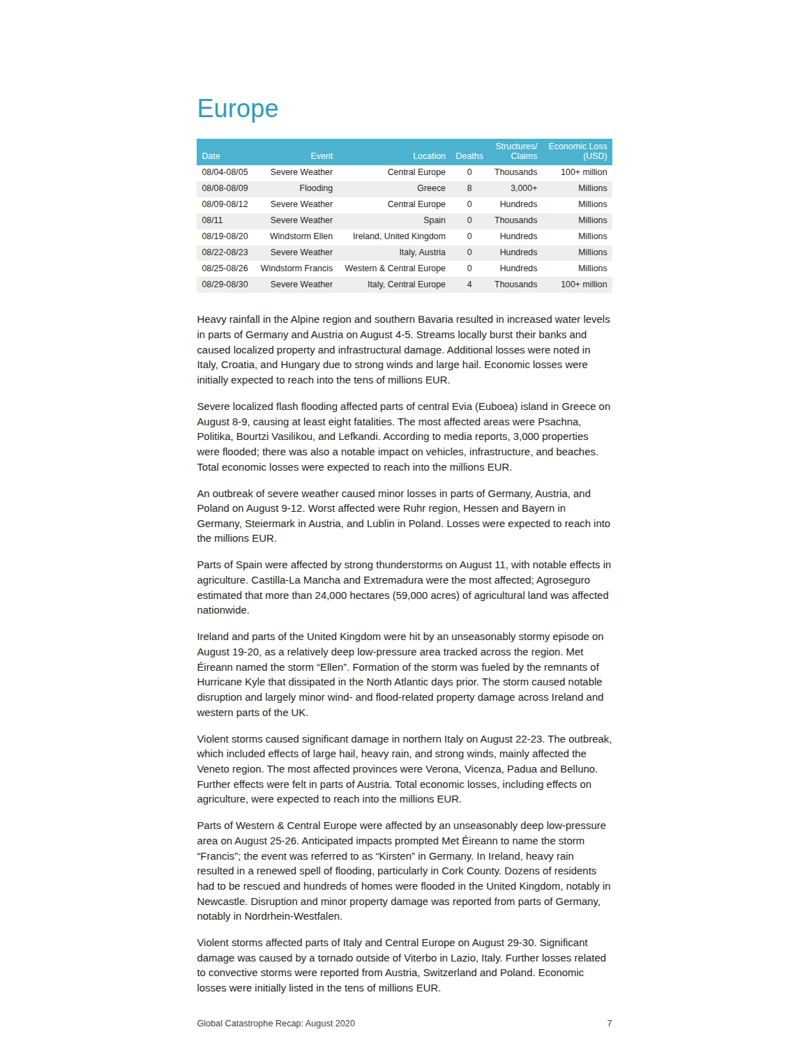Europe
| Date | Event | Location | Deaths | Structures/ Claims | Economic Loss (USD) |
| --- | --- | --- | --- | --- | --- |
| 08/04-08/05 | Severe Weather | Central Europe | 0 | Thousands | 100+ million |
| 08/08-08/09 | Flooding | Greece | 8 | 3,000+ | Millions |
| 08/09-08/12 | Severe Weather | Central Europe | 0 | Hundreds | Millions |
| 08/11 | Severe Weather | Spain | 0 | Thousands | Millions |
| 08/19-08/20 | Windstorm Ellen | Ireland, United Kingdom | 0 | Hundreds | Millions |
| 08/22-08/23 | Severe Weather | Italy, Austria | 0 | Hundreds | Millions |
| 08/25-08/26 | Windstorm Francis | Western & Central Europe | 0 | Hundreds | Millions |
| 08/29-08/30 | Severe Weather | Italy, Central Europe | 4 | Thousands | 100+ million |
Heavy rainfall in the Alpine region and southern Bavaria resulted in increased water levels in parts of Germany and Austria on August 4-5. Streams locally burst their banks and caused localized property and infrastructural damage. Additional losses were noted in Italy, Croatia, and Hungary due to strong winds and large hail. Economic losses were initially expected to reach into the tens of millions EUR.
Severe localized flash flooding affected parts of central Evia (Euboea) island in Greece on August 8-9, causing at least eight fatalities. The most affected areas were Psachna, Politika, Bourtzi Vasilikou, and Lefkandi. According to media reports, 3,000 properties were flooded; there was also a notable impact on vehicles, infrastructure, and beaches. Total economic losses were expected to reach into the millions EUR.
An outbreak of severe weather caused minor losses in parts of Germany, Austria, and Poland on August 9-12. Worst affected were Ruhr region, Hessen and Bayern in Germany, Steiermark in Austria, and Lublin in Poland. Losses were expected to reach into the millions EUR.
Parts of Spain were affected by strong thunderstorms on August 11, with notable effects in agriculture. Castilla-La Mancha and Extremadura were the most affected; Agroseguro estimated that more than 24,000 hectares (59,000 acres) of agricultural land was affected nationwide.
Ireland and parts of the United Kingdom were hit by an unseasonably stormy episode on August 19-20, as a relatively deep low-pressure area tracked across the region. Met Éireann named the storm “Ellen”. Formation of the storm was fueled by the remnants of Hurricane Kyle that dissipated in the North Atlantic days prior. The storm caused notable disruption and largely minor wind- and flood-related property damage across Ireland and western parts of the UK.
Violent storms caused significant damage in northern Italy on August 22-23. The outbreak, which included effects of large hail, heavy rain, and strong winds, mainly affected the Veneto region. The most affected provinces were Verona, Vicenza, Padua and Belluno. Further effects were felt in parts of Austria. Total economic losses, including effects on agriculture, were expected to reach into the millions EUR.
Parts of Western & Central Europe were affected by an unseasonably deep low-pressure area on August 25-26. Anticipated impacts prompted Met Éireann to name the storm “Francis”; the event was referred to as “Kirsten” in Germany. In Ireland, heavy rain resulted in a renewed spell of flooding, particularly in Cork County. Dozens of residents had to be rescued and hundreds of homes were flooded in the United Kingdom, notably in Newcastle. Disruption and minor property damage was reported from parts of Germany, notably in Nordrhein-Westfalen.
Violent storms affected parts of Italy and Central Europe on August 29-30. Significant damage was caused by a tornado outside of Viterbo in Lazio, Italy. Further losses related to convective storms were reported from Austria, Switzerland and Poland. Economic losses were initially listed in the tens of millions EUR.
Global Catastrophe Recap: August 2020 7